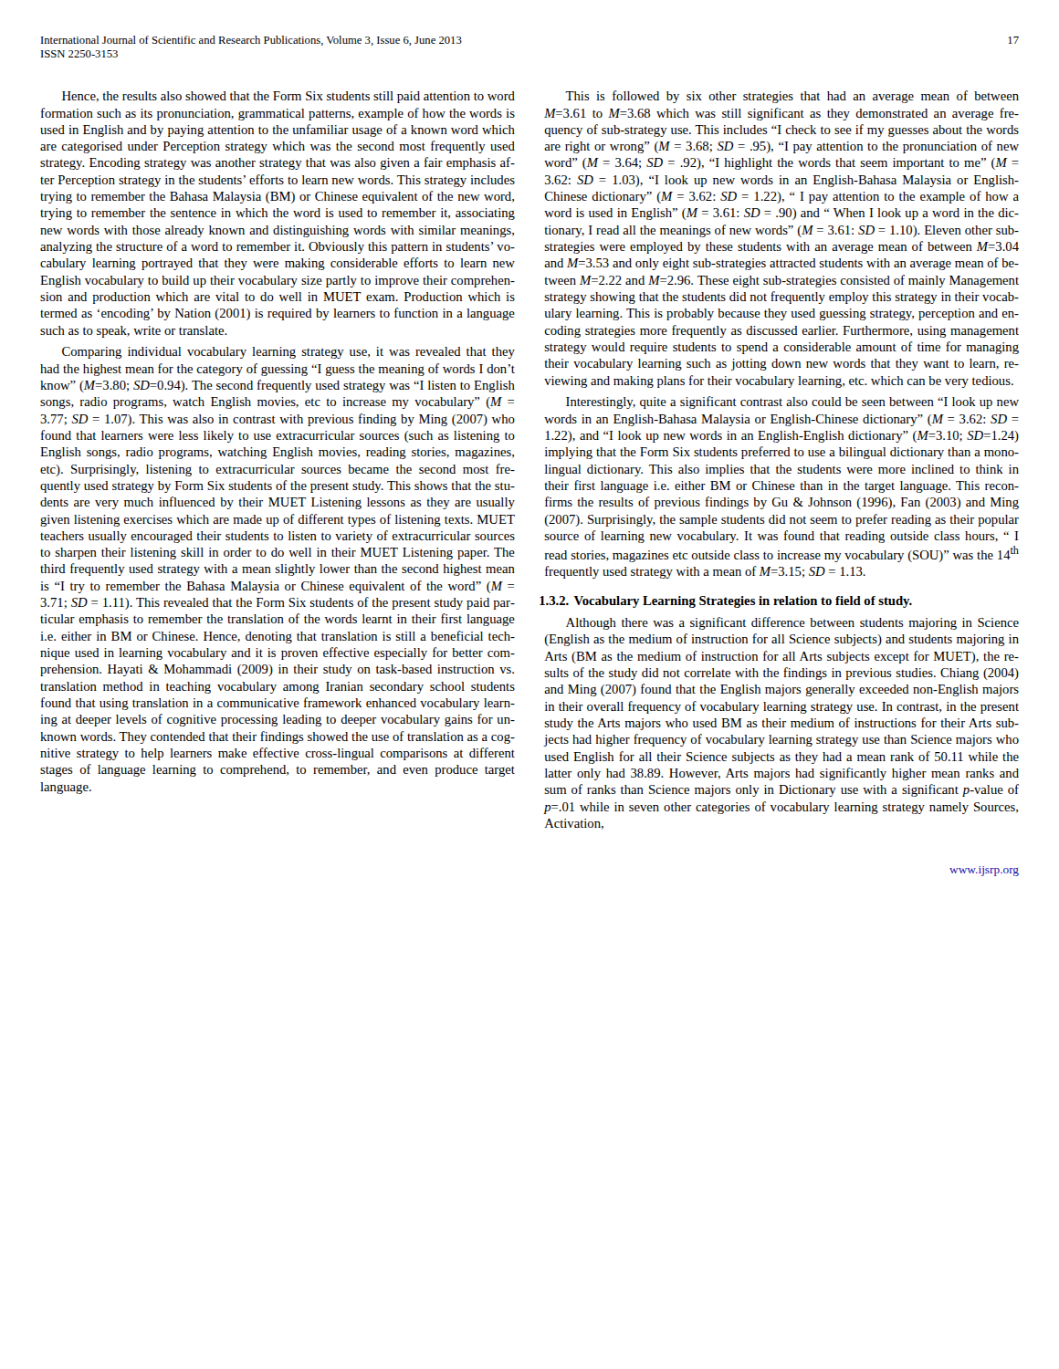International Journal of Scientific and Research Publications, Volume 3, Issue 6, June 2013
ISSN 2250-3153
17
Hence, the results also showed that the Form Six students still paid attention to word formation such as its pronunciation, grammatical patterns, example of how the words is used in English and by paying attention to the unfamiliar usage of a known word which are categorised under Perception strategy which was the second most frequently used strategy. Encoding strategy was another strategy that was also given a fair emphasis after Perception strategy in the students’ efforts to learn new words. This strategy includes trying to remember the Bahasa Malaysia (BM) or Chinese equivalent of the new word, trying to remember the sentence in which the word is used to remember it, associating new words with those already known and distinguishing words with similar meanings, analyzing the structure of a word to remember it. Obviously this pattern in students’ vocabulary learning portrayed that they were making considerable efforts to learn new English vocabulary to build up their vocabulary size partly to improve their comprehension and production which are vital to do well in MUET exam. Production which is termed as ‘encoding’ by Nation (2001) is required by learners to function in a language such as to speak, write or translate.
Comparing individual vocabulary learning strategy use, it was revealed that they had the highest mean for the category of guessing “I guess the meaning of words I don’t know” (M=3.80; SD=0.94). The second frequently used strategy was “I listen to English songs, radio programs, watch English movies, etc to increase my vocabulary” (M = 3.77; SD = 1.07). This was also in contrast with previous finding by Ming (2007) who found that learners were less likely to use extracurricular sources (such as listening to English songs, radio programs, watching English movies, reading stories, magazines, etc). Surprisingly, listening to extracurricular sources became the second most frequently used strategy by Form Six students of the present study. This shows that the students are very much influenced by their MUET Listening lessons as they are usually given listening exercises which are made up of different types of listening texts. MUET teachers usually encouraged their students to listen to variety of extracurricular sources to sharpen their listening skill in order to do well in their MUET Listening paper. The third frequently used strategy with a mean slightly lower than the second highest mean is “I try to remember the Bahasa Malaysia or Chinese equivalent of the word” (M = 3.71; SD = 1.11). This revealed that the Form Six students of the present study paid particular emphasis to remember the translation of the words learnt in their first language i.e. either in BM or Chinese. Hence, denoting that translation is still a beneficial technique used in learning vocabulary and it is proven effective especially for better comprehension. Hayati & Mohammadi (2009) in their study on task-based instruction vs. translation method in teaching vocabulary among Iranian secondary school students found that using translation in a communicative framework enhanced vocabulary learning at deeper levels of cognitive processing leading to deeper vocabulary gains for unknown words. They contended that their findings showed the use of translation as a cognitive strategy to help learners make effective cross-lingual comparisons at different stages of language learning to comprehend, to remember, and even produce target language.
This is followed by six other strategies that had an average mean of between M=3.61 to M=3.68 which was still significant as they demonstrated an average frequency of sub-strategy use. This includes “I check to see if my guesses about the words are right or wrong” (M = 3.68; SD = .95), “I pay attention to the pronunciation of new word” (M = 3.64; SD = .92), “I highlight the words that seem important to me” (M = 3.62: SD = 1.03), “I look up new words in an English-Bahasa Malaysia or English-Chinese dictionary” (M = 3.62: SD = 1.22), “ I pay attention to the example of how a word is used in English” (M = 3.61: SD = .90) and “ When I look up a word in the dictionary, I read all the meanings of new words” (M = 3.61: SD = 1.10). Eleven other sub-strategies were employed by these students with an average mean of between M=3.04 and M=3.53 and only eight sub-strategies attracted students with an average mean of between M=2.22 and M=2.96. These eight sub-strategies consisted of mainly Management strategy showing that the students did not frequently employ this strategy in their vocabulary learning. This is probably because they used guessing strategy, perception and encoding strategies more frequently as discussed earlier. Furthermore, using management strategy would require students to spend a considerable amount of time for managing their vocabulary learning such as jotting down new words that they want to learn, reviewing and making plans for their vocabulary learning, etc. which can be very tedious.
Interestingly, quite a significant contrast also could be seen between “I look up new words in an English-Bahasa Malaysia or English-Chinese dictionary” (M = 3.62: SD = 1.22), and “I look up new words in an English-English dictionary” (M=3.10; SD=1.24) implying that the Form Six students preferred to use a bilingual dictionary than a monolingual dictionary. This also implies that the students were more inclined to think in their first language i.e. either BM or Chinese than in the target language. This reconfirms the results of previous findings by Gu & Johnson (1996), Fan (2003) and Ming (2007). Surprisingly, the sample students did not seem to prefer reading as their popular source of learning new vocabulary. It was found that reading outside class hours, “ I read stories, magazines etc outside class to increase my vocabulary (SOU)” was the 14th frequently used strategy with a mean of M=3.15; SD = 1.13.
1.3.2. Vocabulary Learning Strategies in relation to field of study.
Although there was a significant difference between students majoring in Science (English as the medium of instruction for all Science subjects) and students majoring in Arts (BM as the medium of instruction for all Arts subjects except for MUET), the results of the study did not correlate with the findings in previous studies. Chiang (2004) and Ming (2007) found that the English majors generally exceeded non-English majors in their overall frequency of vocabulary learning strategy use. In contrast, in the present study the Arts majors who used BM as their medium of instructions for their Arts subjects had higher frequency of vocabulary learning strategy use than Science majors who used English for all their Science subjects as they had a mean rank of 50.11 while the latter only had 38.89. However, Arts majors had significantly higher mean ranks and sum of ranks than Science majors only in Dictionary use with a significant p-value of p=.01 while in seven other categories of vocabulary learning strategy namely Sources, Activation,
www.ijsrp.org